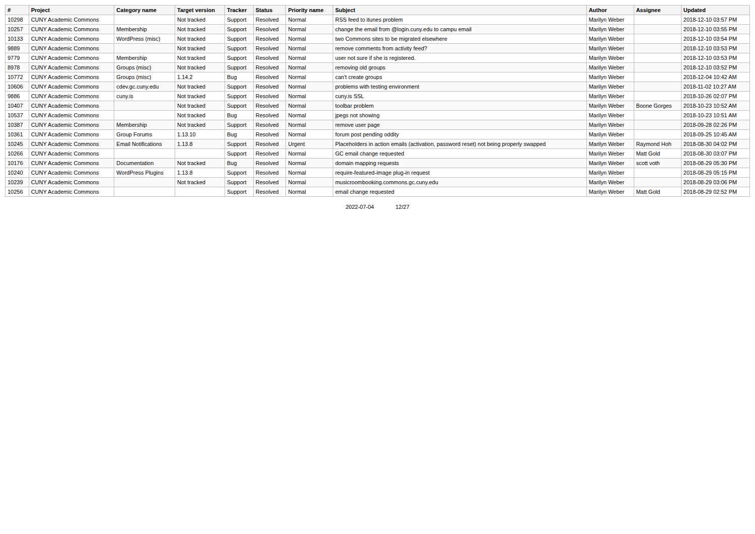| # | Project | Category name | Target version | Tracker | Status | Priority name | Subject | Author | Assignee | Updated |
| --- | --- | --- | --- | --- | --- | --- | --- | --- | --- | --- |
| 10298 | CUNY Academic Commons | | Not tracked | Support | Resolved | Normal | RSS feed to itunes problem | Marilyn Weber | | 2018-12-10 03:57 PM |
| 10257 | CUNY Academic Commons | Membership | Not tracked | Support | Resolved | Normal | change the email from @login.cuny.edu to campu email | Marilyn Weber | | 2018-12-10 03:55 PM |
| 10133 | CUNY Academic Commons | WordPress (misc) | Not tracked | Support | Resolved | Normal | two Commons sites to be migrated elsewhere | Marilyn Weber | | 2018-12-10 03:54 PM |
| 9889 | CUNY Academic Commons | | Not tracked | Support | Resolved | Normal | remove comments from activity feed? | Marilyn Weber | | 2018-12-10 03:53 PM |
| 9779 | CUNY Academic Commons | Membership | Not tracked | Support | Resolved | Normal | user not sure if she is registered. | Marilyn Weber | | 2018-12-10 03:53 PM |
| 8978 | CUNY Academic Commons | Groups (misc) | Not tracked | Support | Resolved | Normal | removing old groups | Marilyn Weber | | 2018-12-10 03:52 PM |
| 10772 | CUNY Academic Commons | Groups (misc) | 1.14.2 | Bug | Resolved | Normal | can't create groups | Marilyn Weber | | 2018-12-04 10:42 AM |
| 10606 | CUNY Academic Commons | cdev.gc.cuny.edu | Not tracked | Support | Resolved | Normal | problems with testing environment | Marilyn Weber | | 2018-11-02 10:27 AM |
| 9886 | CUNY Academic Commons | cuny.is | Not tracked | Support | Resolved | Normal | cuny.is SSL | Marilyn Weber | | 2018-10-26 02:07 PM |
| 10407 | CUNY Academic Commons | | Not tracked | Support | Resolved | Normal | toolbar problem | Marilyn Weber | Boone Gorges | 2018-10-23 10:52 AM |
| 10537 | CUNY Academic Commons | | Not tracked | Bug | Resolved | Normal | jpegs not showing | Marilyn Weber | | 2018-10-23 10:51 AM |
| 10387 | CUNY Academic Commons | Membership | Not tracked | Support | Resolved | Normal | remove user page | Marilyn Weber | | 2018-09-28 02:26 PM |
| 10361 | CUNY Academic Commons | Group Forums | 1.13.10 | Bug | Resolved | Normal | forum post pending oddity | Marilyn Weber | | 2018-09-25 10:45 AM |
| 10245 | CUNY Academic Commons | Email Notifications | 1.13.8 | Support | Resolved | Urgent | Placeholders in action emails (activation, password reset) not being properly swapped | Marilyn Weber | Raymond Hoh | 2018-08-30 04:02 PM |
| 10266 | CUNY Academic Commons | | | Support | Resolved | Normal | GC email change requested | Marilyn Weber | Matt Gold | 2018-08-30 03:07 PM |
| 10176 | CUNY Academic Commons | Documentation | Not tracked | Bug | Resolved | Normal | domain mapping requests | Marilyn Weber | scott voth | 2018-08-29 05:30 PM |
| 10240 | CUNY Academic Commons | WordPress Plugins | 1.13.8 | Support | Resolved | Normal | require-featured-image plug-in request | Marilyn Weber | | 2018-08-29 05:15 PM |
| 10239 | CUNY Academic Commons | | Not tracked | Support | Resolved | Normal | musicroombooking.commons.gc.cuny.edu | Marilyn Weber | | 2018-08-29 03:06 PM |
| 10256 | CUNY Academic Commons | | | Support | Resolved | Normal | email change requested | Marilyn Weber | Matt Gold | 2018-08-29 02:52 PM |
2022-07-04 12/27